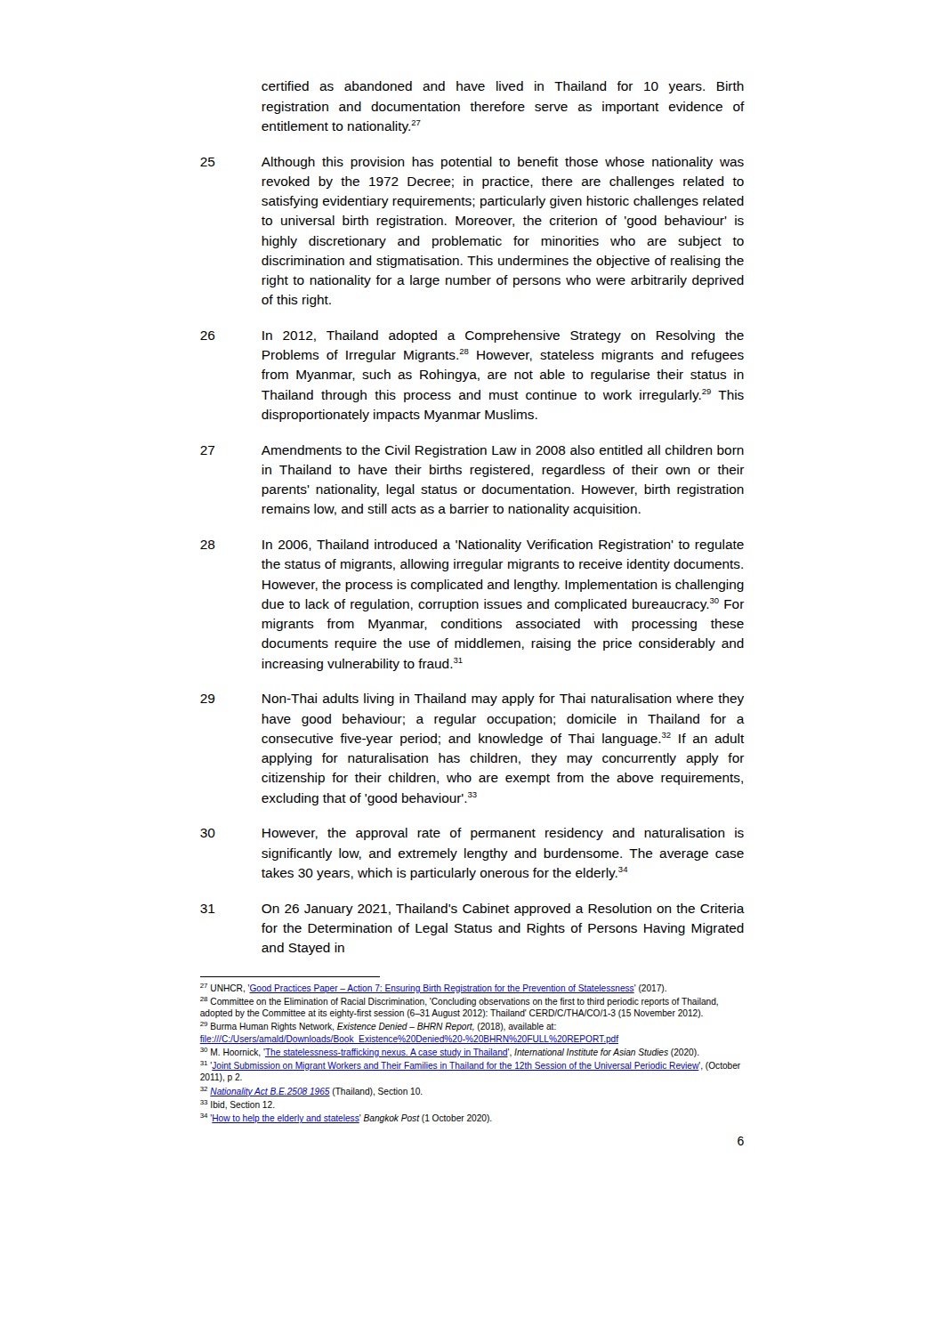certified as abandoned and have lived in Thailand for 10 years. Birth registration and documentation therefore serve as important evidence of entitlement to nationality.27
25
Although this provision has potential to benefit those whose nationality was revoked by the 1972 Decree; in practice, there are challenges related to satisfying evidentiary requirements; particularly given historic challenges related to universal birth registration. Moreover, the criterion of 'good behaviour' is highly discretionary and problematic for minorities who are subject to discrimination and stigmatisation. This undermines the objective of realising the right to nationality for a large number of persons who were arbitrarily deprived of this right.
26
In 2012, Thailand adopted a Comprehensive Strategy on Resolving the Problems of Irregular Migrants.28 However, stateless migrants and refugees from Myanmar, such as Rohingya, are not able to regularise their status in Thailand through this process and must continue to work irregularly.29 This disproportionately impacts Myanmar Muslims.
27
Amendments to the Civil Registration Law in 2008 also entitled all children born in Thailand to have their births registered, regardless of their own or their parents' nationality, legal status or documentation. However, birth registration remains low, and still acts as a barrier to nationality acquisition.
28
In 2006, Thailand introduced a 'Nationality Verification Registration' to regulate the status of migrants, allowing irregular migrants to receive identity documents. However, the process is complicated and lengthy. Implementation is challenging due to lack of regulation, corruption issues and complicated bureaucracy.30 For migrants from Myanmar, conditions associated with processing these documents require the use of middlemen, raising the price considerably and increasing vulnerability to fraud.31
29
Non-Thai adults living in Thailand may apply for Thai naturalisation where they have good behaviour; a regular occupation; domicile in Thailand for a consecutive five-year period; and knowledge of Thai language.32 If an adult applying for naturalisation has children, they may concurrently apply for citizenship for their children, who are exempt from the above requirements, excluding that of 'good behaviour'.33
30
However, the approval rate of permanent residency and naturalisation is significantly low, and extremely lengthy and burdensome. The average case takes 30 years, which is particularly onerous for the elderly.34
31
On 26 January 2021, Thailand's Cabinet approved a Resolution on the Criteria for the Determination of Legal Status and Rights of Persons Having Migrated and Stayed in
27 UNHCR, 'Good Practices Paper – Action 7: Ensuring Birth Registration for the Prevention of Statelessness' (2017).
28 Committee on the Elimination of Racial Discrimination, 'Concluding observations on the first to third periodic reports of Thailand, adopted by the Committee at its eighty-first session (6–31 August 2012): Thailand' CERD/C/THA/CO/1-3 (15 November 2012).
29 Burma Human Rights Network, Existence Denied – BHRN Report, (2018), available at:
file:///C:/Users/amald/Downloads/Book_Existence%20Denied%20-%20BHRN%20FULL%20REPORT.pdf
30 M. Hoornick, 'The statelessness-trafficking nexus. A case study in Thailand', International Institute for Asian Studies (2020).
31 'Joint Submission on Migrant Workers and Their Families in Thailand for the 12th Session of the Universal Periodic Review', (October 2011), p 2.
32 Nationality Act B.E.2508 1965 (Thailand), Section 10.
33 Ibid, Section 12.
34 'How to help the elderly and stateless' Bangkok Post (1 October 2020).
6